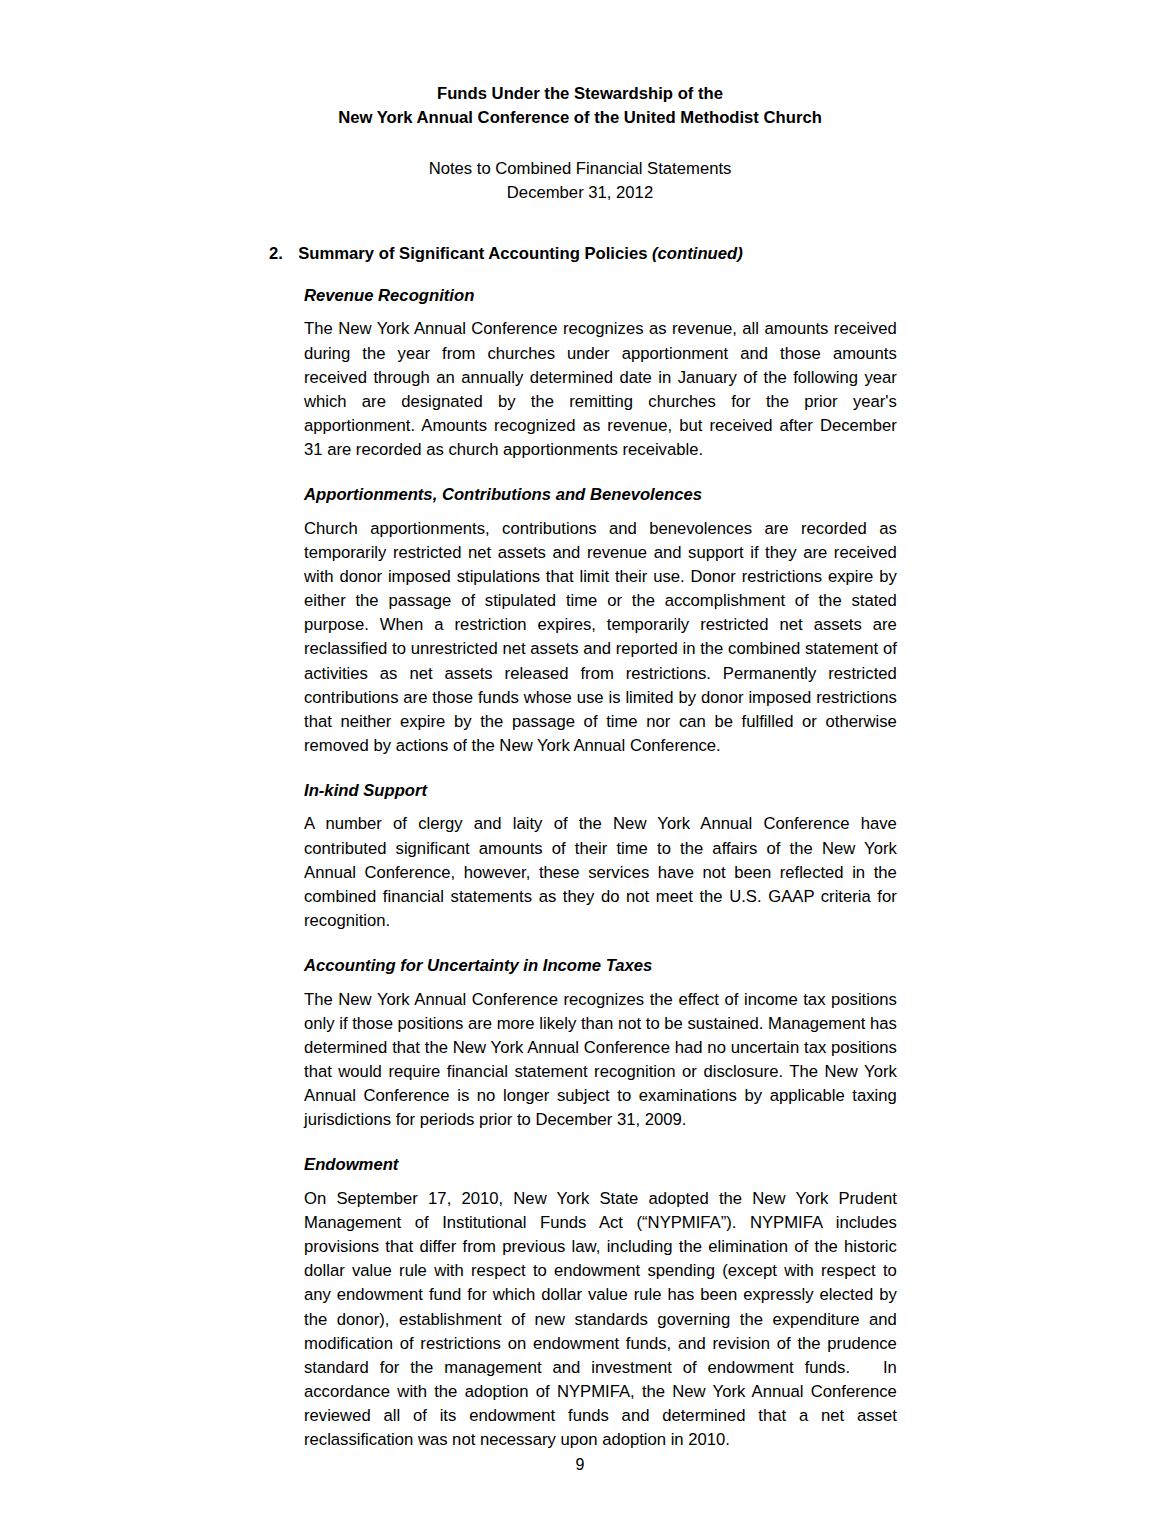Funds Under the Stewardship of the New York Annual Conference of the United Methodist Church
Notes to Combined Financial Statements December 31, 2012
2.
Summary of Significant Accounting Policies (continued)
Revenue Recognition
The New York Annual Conference recognizes as revenue, all amounts received during the year from churches under apportionment and those amounts received through an annually determined date in January of the following year which are designated by the remitting churches for the prior year's apportionment. Amounts recognized as revenue, but received after December 31 are recorded as church apportionments receivable.
Apportionments, Contributions and Benevolences
Church apportionments, contributions and benevolences are recorded as temporarily restricted net assets and revenue and support if they are received with donor imposed stipulations that limit their use. Donor restrictions expire by either the passage of stipulated time or the accomplishment of the stated purpose. When a restriction expires, temporarily restricted net assets are reclassified to unrestricted net assets and reported in the combined statement of activities as net assets released from restrictions. Permanently restricted contributions are those funds whose use is limited by donor imposed restrictions that neither expire by the passage of time nor can be fulfilled or otherwise removed by actions of the New York Annual Conference.
In-kind Support
A number of clergy and laity of the New York Annual Conference have contributed significant amounts of their time to the affairs of the New York Annual Conference, however, these services have not been reflected in the combined financial statements as they do not meet the U.S. GAAP criteria for recognition.
Accounting for Uncertainty in Income Taxes
The New York Annual Conference recognizes the effect of income tax positions only if those positions are more likely than not to be sustained. Management has determined that the New York Annual Conference had no uncertain tax positions that would require financial statement recognition or disclosure. The New York Annual Conference is no longer subject to examinations by applicable taxing jurisdictions for periods prior to December 31, 2009.
Endowment
On September 17, 2010, New York State adopted the New York Prudent Management of Institutional Funds Act (“NYPMIFA”). NYPMIFA includes provisions that differ from previous law, including the elimination of the historic dollar value rule with respect to endowment spending (except with respect to any endowment fund for which dollar value rule has been expressly elected by the donor), establishment of new standards governing the expenditure and modification of restrictions on endowment funds, and revision of the prudence standard for the management and investment of endowment funds. In accordance with the adoption of NYPMIFA, the New York Annual Conference reviewed all of its endowment funds and determined that a net asset reclassification was not necessary upon adoption in 2010.
9